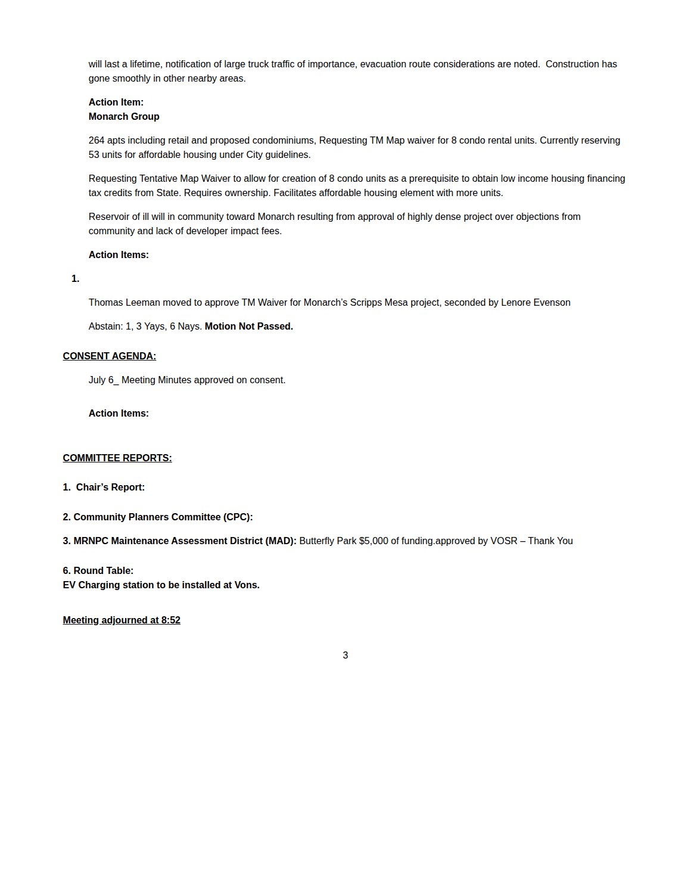will last a lifetime, notification of large truck traffic of importance, evacuation route considerations are noted. Construction has gone smoothly in other nearby areas.
Action Item:
Monarch Group
264 apts including retail and proposed condominiums, Requesting TM Map waiver for 8 condo rental units. Currently reserving 53 units for affordable housing under City guidelines.
Requesting Tentative Map Waiver to allow for creation of 8 condo units as a prerequisite to obtain low income housing financing tax credits from State. Requires ownership. Facilitates affordable housing element with more units.
Reservoir of ill will in community toward Monarch resulting from approval of highly dense project over objections from community and lack of developer impact fees.
Action Items:
1.
Thomas Leeman moved to approve TM Waiver for Monarch’s Scripps Mesa project, seconded by Lenore Evenson
Abstain: 1, 3 Yays, 6 Nays. Motion Not Passed.
CONSENT AGENDA:
July 6_ Meeting Minutes approved on consent.
Action Items:
COMMITTEE REPORTS:
1. Chair’s Report:
2. Community Planners Committee (CPC):
3. MRNPC Maintenance Assessment District (MAD): Butterfly Park $5,000 of funding.approved by VOSR – Thank You
6. Round Table:
EV Charging station to be installed at Vons.
Meeting adjourned at 8:52
3